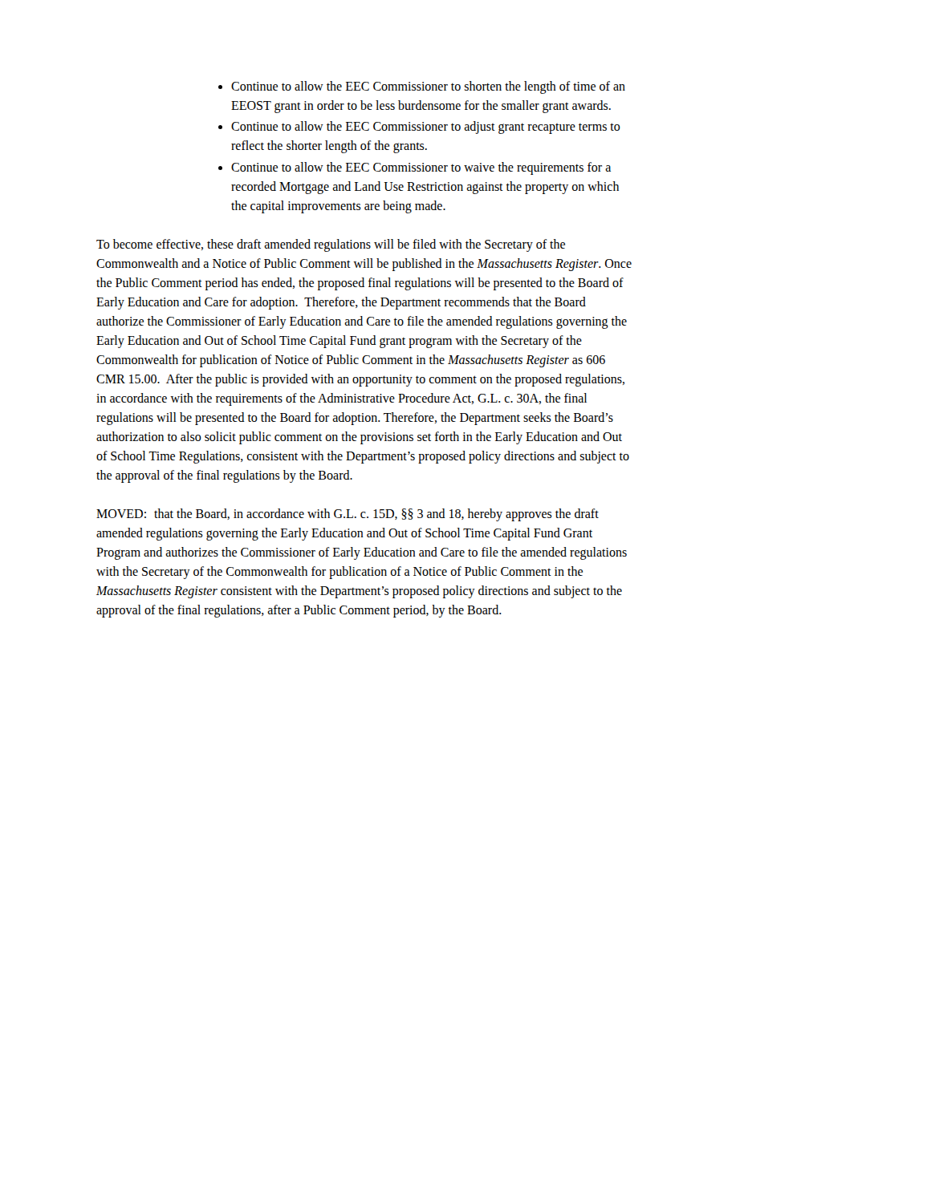Continue to allow the EEC Commissioner to shorten the length of time of an EEOST grant in order to be less burdensome for the smaller grant awards.
Continue to allow the EEC Commissioner to adjust grant recapture terms to reflect the shorter length of the grants.
Continue to allow the EEC Commissioner to waive the requirements for a recorded Mortgage and Land Use Restriction against the property on which the capital improvements are being made.
To become effective, these draft amended regulations will be filed with the Secretary of the Commonwealth and a Notice of Public Comment will be published in the Massachusetts Register. Once the Public Comment period has ended, the proposed final regulations will be presented to the Board of Early Education and Care for adoption. Therefore, the Department recommends that the Board authorize the Commissioner of Early Education and Care to file the amended regulations governing the Early Education and Out of School Time Capital Fund grant program with the Secretary of the Commonwealth for publication of Notice of Public Comment in the Massachusetts Register as 606 CMR 15.00. After the public is provided with an opportunity to comment on the proposed regulations, in accordance with the requirements of the Administrative Procedure Act, G.L. c. 30A, the final regulations will be presented to the Board for adoption. Therefore, the Department seeks the Board’s authorization to also solicit public comment on the provisions set forth in the Early Education and Out of School Time Regulations, consistent with the Department’s proposed policy directions and subject to the approval of the final regulations by the Board.
MOVED: that the Board, in accordance with G.L. c. 15D, §§ 3 and 18, hereby approves the draft amended regulations governing the Early Education and Out of School Time Capital Fund Grant Program and authorizes the Commissioner of Early Education and Care to file the amended regulations with the Secretary of the Commonwealth for publication of a Notice of Public Comment in the Massachusetts Register consistent with the Department’s proposed policy directions and subject to the approval of the final regulations, after a Public Comment period, by the Board.